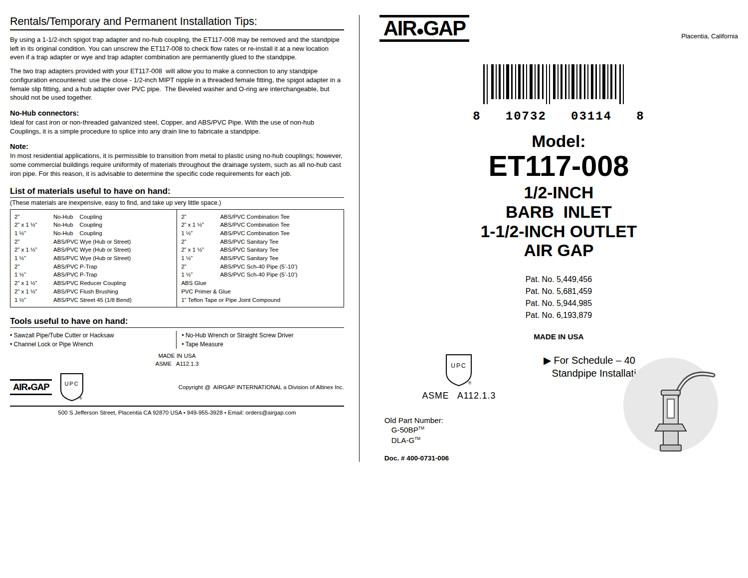Rentals/Temporary and Permanent Installation Tips:
By using a 1-1/2-inch spigot trap adapter and no-hub coupling, the ET117-008 may be removed and the standpipe left in its original condition. You can unscrew the ET117-008 to check flow rates or re-install it at a new location even if a trap adapter or wye and trap adapter combination are permanently glued to the standpipe.
The two trap adapters provided with your ET117-008 will allow you to make a connection to any standpipe configuration encountered: use the close - 1/2-inch MIPT nipple in a threaded female fitting, the spigot adapter in a female slip fitting, and a hub adapter over PVC pipe. The Beveled washer and O-ring are interchangeable, but should not be used together.
No-Hub connectors:
Ideal for cast iron or non-threaded galvanized steel, Copper, and ABS/PVC Pipe. With the use of non-hub Couplings, it is a simple procedure to splice into any drain line to fabricate a standpipe.
Note:
In most residential applications, it is permissible to transition from metal to plastic using no-hub couplings; however, some commercial buildings require uniformity of materials throughout the drainage system, such as all no-hub cast iron pipe. For this reason, it is advisable to determine the specific code requirements for each job.
List of materials useful to have on hand:
(These materials are inexpensive, easy to find, and take up very little space.)
| 2” No-Hub Coupling 2” x 1 ½” No-Hub Coupling 1 ½” No-Hub Coupling 2” ABS/PVC Wye (Hub or Street) 2” x 1 ½” ABS/PVC Wye (Hub or Street) 1 ½” ABS/PVC Wye (Hub or Street) 2” ABS/PVC P-Trap 1 ½” ABS/PVC P-Trap 2” x 1 ½” ABS/PVC Reducer Coupling 2” x 1 ½” ABS/PVC Flush Brushing 1 ½” ABS/PVC Street 45 (1/8 Bend) | 2” ABS/PVC Combination Tee 2” x 1 ½” ABS/PVC Combination Tee 1 ½” ABS/PVC Combination Tee 2” ABS/PVC Sanitary Tee 2” x 1 ½” ABS/PVC Sanitary Tee 1 ½” ABS/PVC Sanitary Tee 2” ABS/PVC Sch-40 Pipe (5’-10’) 1 ½” ABS/PVC Sch-40 Pipe (5’-10’) ABS Glue PVC Primer & Glue 1” Teflon Tape or Pipe Joint Compound |
Tools useful to have on hand:
• Sawzall Pipe/Tube Cutter or Hacksaw
• Channel Lock or Pipe Wrench
• No-Hub Wrench or Straight Screw Driver
• Tape Measure
MADE IN USA
ASME A112.1.3
AIR●GAP
UPC ®
Copyright @ AIRGAP INTERNATIONAL a Division of Altinex Inc.
500 S Jefferson Street, Placentia CA 92870 USA • 949-955-3928 • Email: orders@airgap.com
AIR●GAP Placentia, California
8 10732 03114 8
Model:
ET117-008
1/2-INCH
BARB INLET
1-1/2-INCH OUTLET
AIR GAP
Pat. No. 5,449,456
Pat. No. 5,681,459
Pat. No. 5,944,985
Pat. No. 6,193,879
MADE IN USA
UPC ®
ASME A112.1.3
▶ For Schedule – 40
Standpipe Installation
Old Part Number:
G-50BPTM
DLA-GTM
Doc. # 400-0731-006